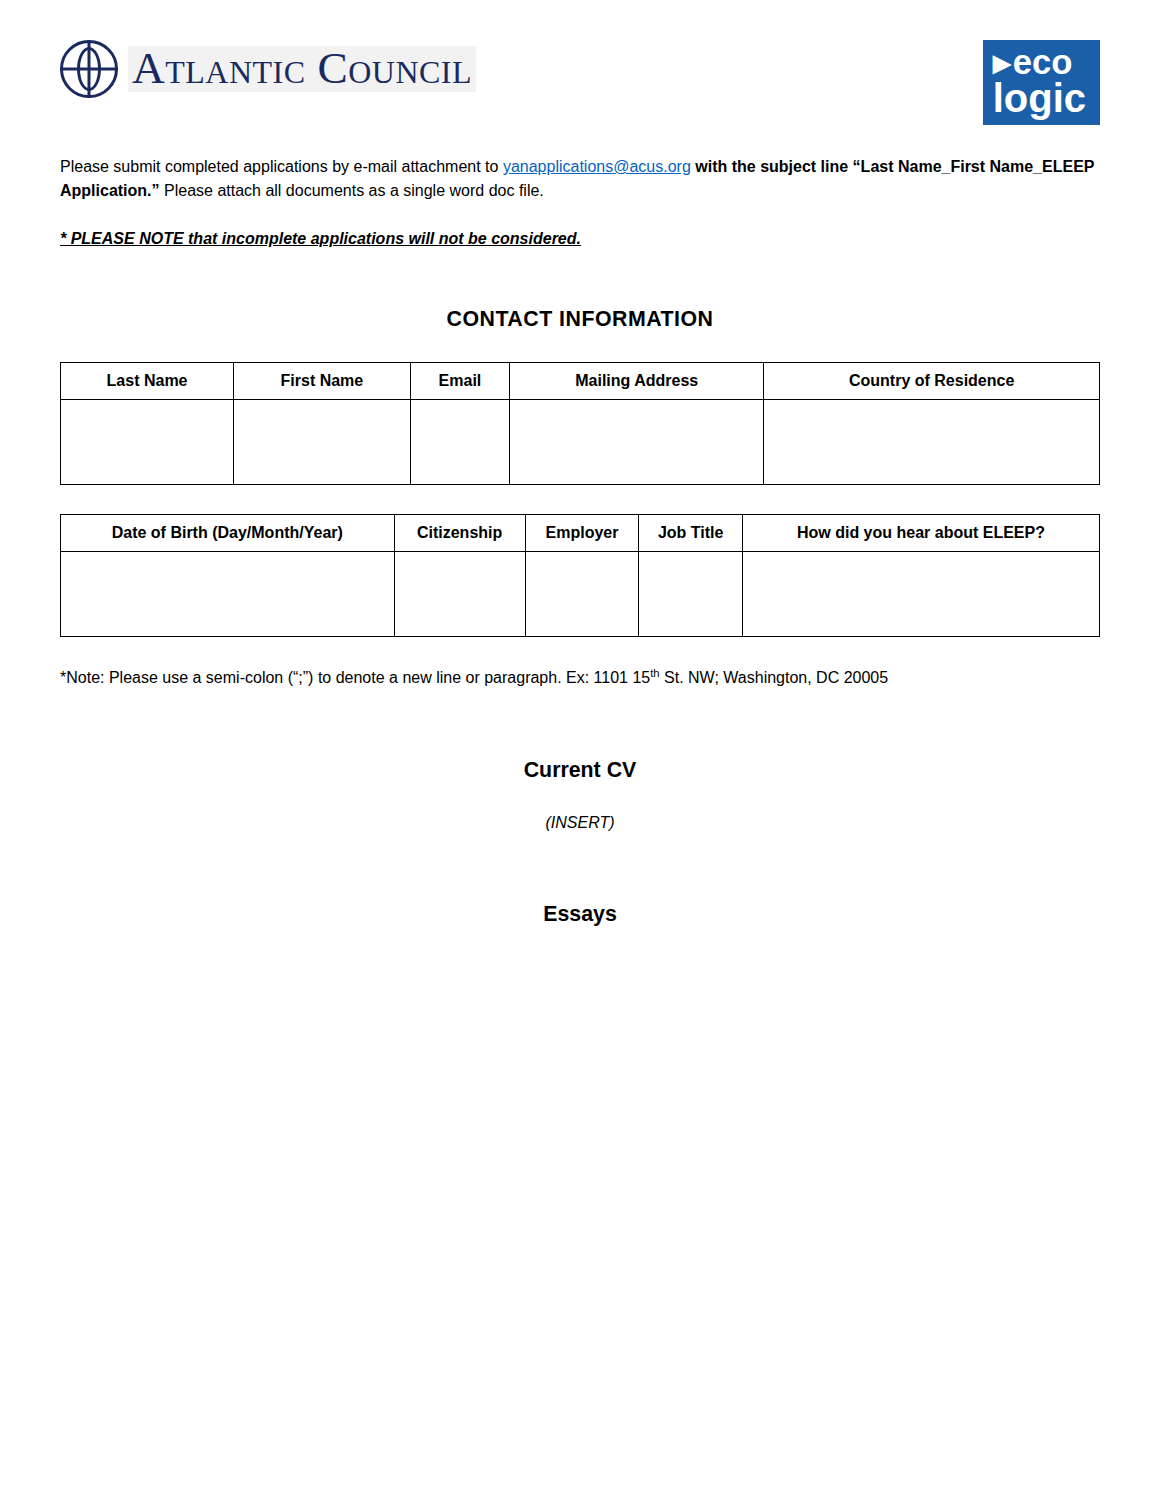Atlantic Council
▸eco logic
Please submit completed applications by e-mail attachment to yanapplications@acus.org with the subject line “Last Name_First Name_ELEEP Application.” Please attach all documents as a single word doc file.
* PLEASE NOTE that incomplete applications will not be considered.
CONTACT INFORMATION
| Last Name | First Name | Email | Mailing Address | Country of Residence |
| --- | --- | --- | --- | --- |
| Date of Birth (Day/Month/Year) | Citizenship | Employer | Job Title | How did you hear about ELEEP? |
| --- | --- | --- | --- | --- |
*Note: Please use a semi-colon (“;”) to denote a new line or paragraph. Ex: 1101 15th St. NW; Washington, DC 20005
Current CV
(INSERT)
Essays